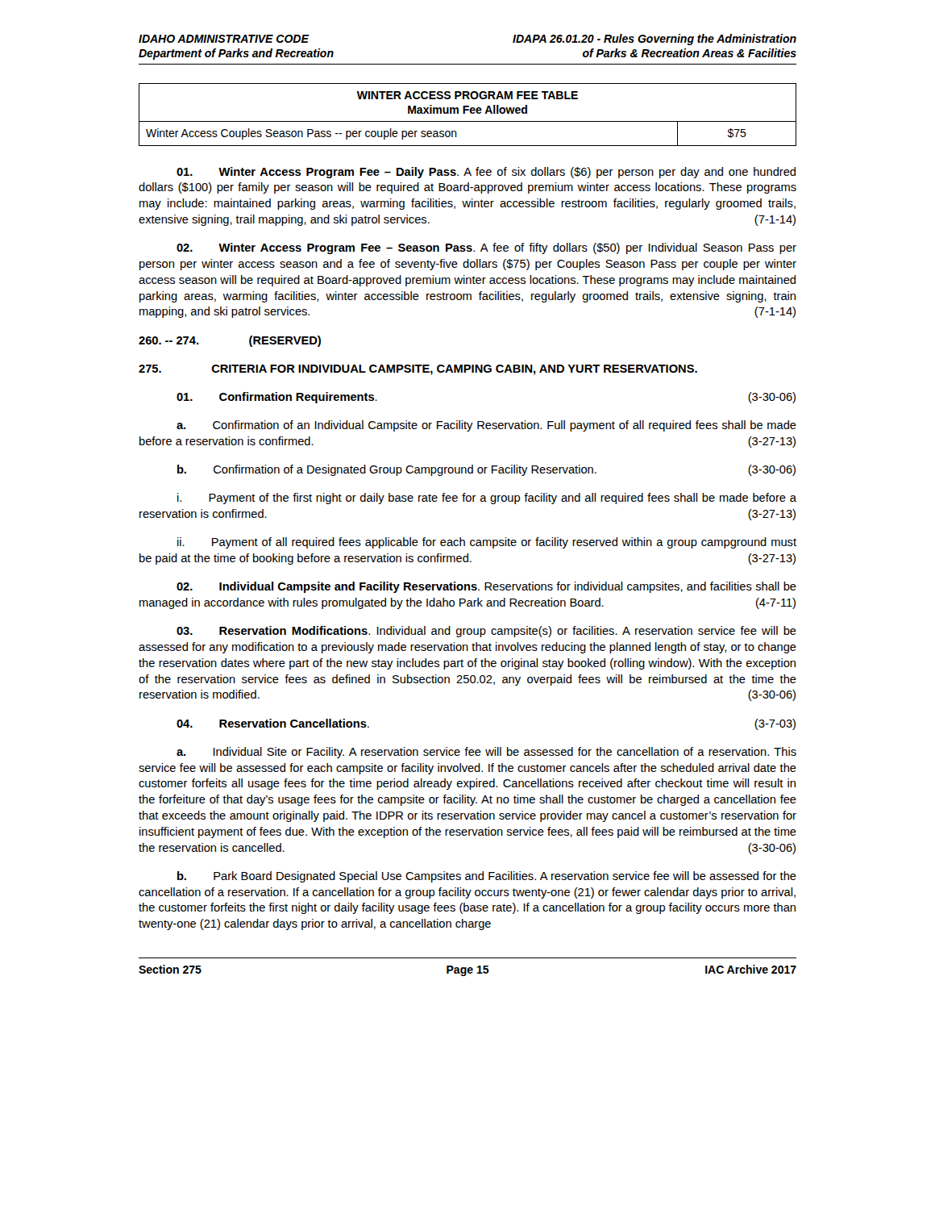IDAHO ADMINISTRATIVE CODE
Department of Parks and Recreation
IDAPA 26.01.20 - Rules Governing the Administration
of Parks & Recreation Areas & Facilities
| WINTER ACCESS PROGRAM FEE TABLE Maximum Fee Allowed |
| --- |
| Winter Access Couples Season Pass -- per couple per season | $75 |
01. Winter Access Program Fee – Daily Pass. A fee of six dollars ($6) per person per day and one hundred dollars ($100) per family per season will be required at Board-approved premium winter access locations. These programs may include: maintained parking areas, warming facilities, winter accessible restroom facilities, regularly groomed trails, extensive signing, trail mapping, and ski patrol services.(7-1-14)
02. Winter Access Program Fee – Season Pass. A fee of fifty dollars ($50) per Individual Season Pass per person per winter access season and a fee of seventy-five dollars ($75) per Couples Season Pass per couple per winter access season will be required at Board-approved premium winter access locations. These programs may include maintained parking areas, warming facilities, winter accessible restroom facilities, regularly groomed trails, extensive signing, train mapping, and ski patrol services.(7-1-14)
260. -- 274. (RESERVED)
275. CRITERIA FOR INDIVIDUAL CAMPSITE, CAMPING CABIN, AND YURT RESERVATIONS.
01. Confirmation Requirements.(3-30-06)
a. Confirmation of an Individual Campsite or Facility Reservation. Full payment of all required fees shall be made before a reservation is confirmed.(3-27-13)
b. Confirmation of a Designated Group Campground or Facility Reservation.(3-30-06)
i. Payment of the first night or daily base rate fee for a group facility and all required fees shall be made before a reservation is confirmed.(3-27-13)
ii. Payment of all required fees applicable for each campsite or facility reserved within a group campground must be paid at the time of booking before a reservation is confirmed.(3-27-13)
02. Individual Campsite and Facility Reservations. Reservations for individual campsites, and facilities shall be managed in accordance with rules promulgated by the Idaho Park and Recreation Board.(4-7-11)
03. Reservation Modifications. Individual and group campsite(s) or facilities. A reservation service fee will be assessed for any modification to a previously made reservation that involves reducing the planned length of stay, or to change the reservation dates where part of the new stay includes part of the original stay booked (rolling window). With the exception of the reservation service fees as defined in Subsection 250.02, any overpaid fees will be reimbursed at the time the reservation is modified.(3-30-06)
04. Reservation Cancellations.(3-7-03)
a. Individual Site or Facility. A reservation service fee will be assessed for the cancellation of a reservation. This service fee will be assessed for each campsite or facility involved. If the customer cancels after the scheduled arrival date the customer forfeits all usage fees for the time period already expired. Cancellations received after checkout time will result in the forfeiture of that day’s usage fees for the campsite or facility. At no time shall the customer be charged a cancellation fee that exceeds the amount originally paid. The IDPR or its reservation service provider may cancel a customer’s reservation for insufficient payment of fees due. With the exception of the reservation service fees, all fees paid will be reimbursed at the time the reservation is cancelled.(3-30-06)
b. Park Board Designated Special Use Campsites and Facilities. A reservation service fee will be assessed for the cancellation of a reservation. If a cancellation for a group facility occurs twenty-one (21) or fewer calendar days prior to arrival, the customer forfeits the first night or daily facility usage fees (base rate). If a cancellation for a group facility occurs more than twenty-one (21) calendar days prior to arrival, a cancellation charge
Section 275
Page 15
IAC Archive 2017